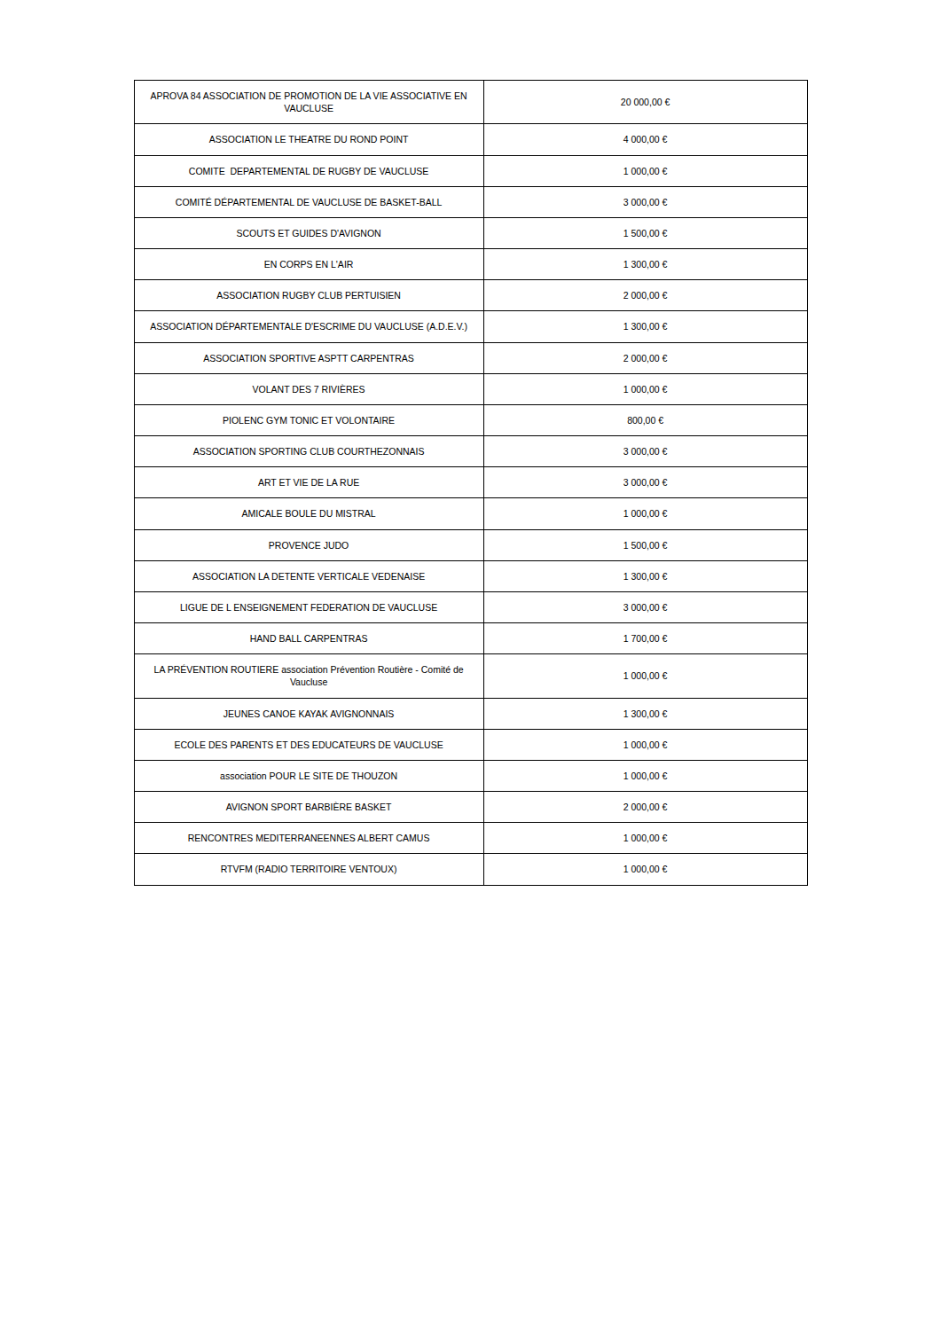| APROVA 84 ASSOCIATION DE PROMOTION DE LA VIE ASSOCIATIVE EN VAUCLUSE | 20 000,00 € |
| ASSOCIATION LE THEATRE DU ROND POINT | 4 000,00 € |
| COMITE DEPARTEMENTAL DE RUGBY DE VAUCLUSE | 1 000,00 € |
| COMITÉ DÉPARTEMENTAL DE VAUCLUSE DE BASKET-BALL | 3 000,00 € |
| SCOUTS ET GUIDES D'AVIGNON | 1 500,00 € |
| EN CORPS EN L'AIR | 1 300,00 € |
| ASSOCIATION RUGBY CLUB PERTUISIEN | 2 000,00 € |
| ASSOCIATION DÉPARTEMENTALE D'ESCRIME DU VAUCLUSE (A.D.E.V.) | 1 300,00 € |
| ASSOCIATION SPORTIVE ASPTT CARPENTRAS | 2 000,00 € |
| VOLANT DES 7 RIVIÈRES | 1 000,00 € |
| PIOLENC GYM TONIC ET VOLONTAIRE | 800,00 € |
| ASSOCIATION SPORTING CLUB COURTHEZONNAIS | 3 000,00 € |
| ART ET VIE DE LA RUE | 3 000,00 € |
| AMICALE BOULE DU MISTRAL | 1 000,00 € |
| PROVENCE JUDO | 1 500,00 € |
| ASSOCIATION LA DETENTE VERTICALE VEDENAISE | 1 300,00 € |
| LIGUE DE L ENSEIGNEMENT FEDERATION DE VAUCLUSE | 3 000,00 € |
| HAND BALL CARPENTRAS | 1 700,00 € |
| LA PRÉVENTION ROUTIERE association Prévention Routière - Comité de Vaucluse | 1 000,00 € |
| JEUNES CANOE KAYAK AVIGNONNAIS | 1 300,00 € |
| ECOLE DES PARENTS ET DES EDUCATEURS DE VAUCLUSE | 1 000,00 € |
| association POUR LE SITE DE THOUZON | 1 000,00 € |
| AVIGNON SPORT BARBIÈRE BASKET | 2 000,00 € |
| RENCONTRES MEDITERRANEENNES ALBERT CAMUS | 1 000,00 € |
| RTVFM (RADIO TERRITOIRE VENTOUX) | 1 000,00 € |